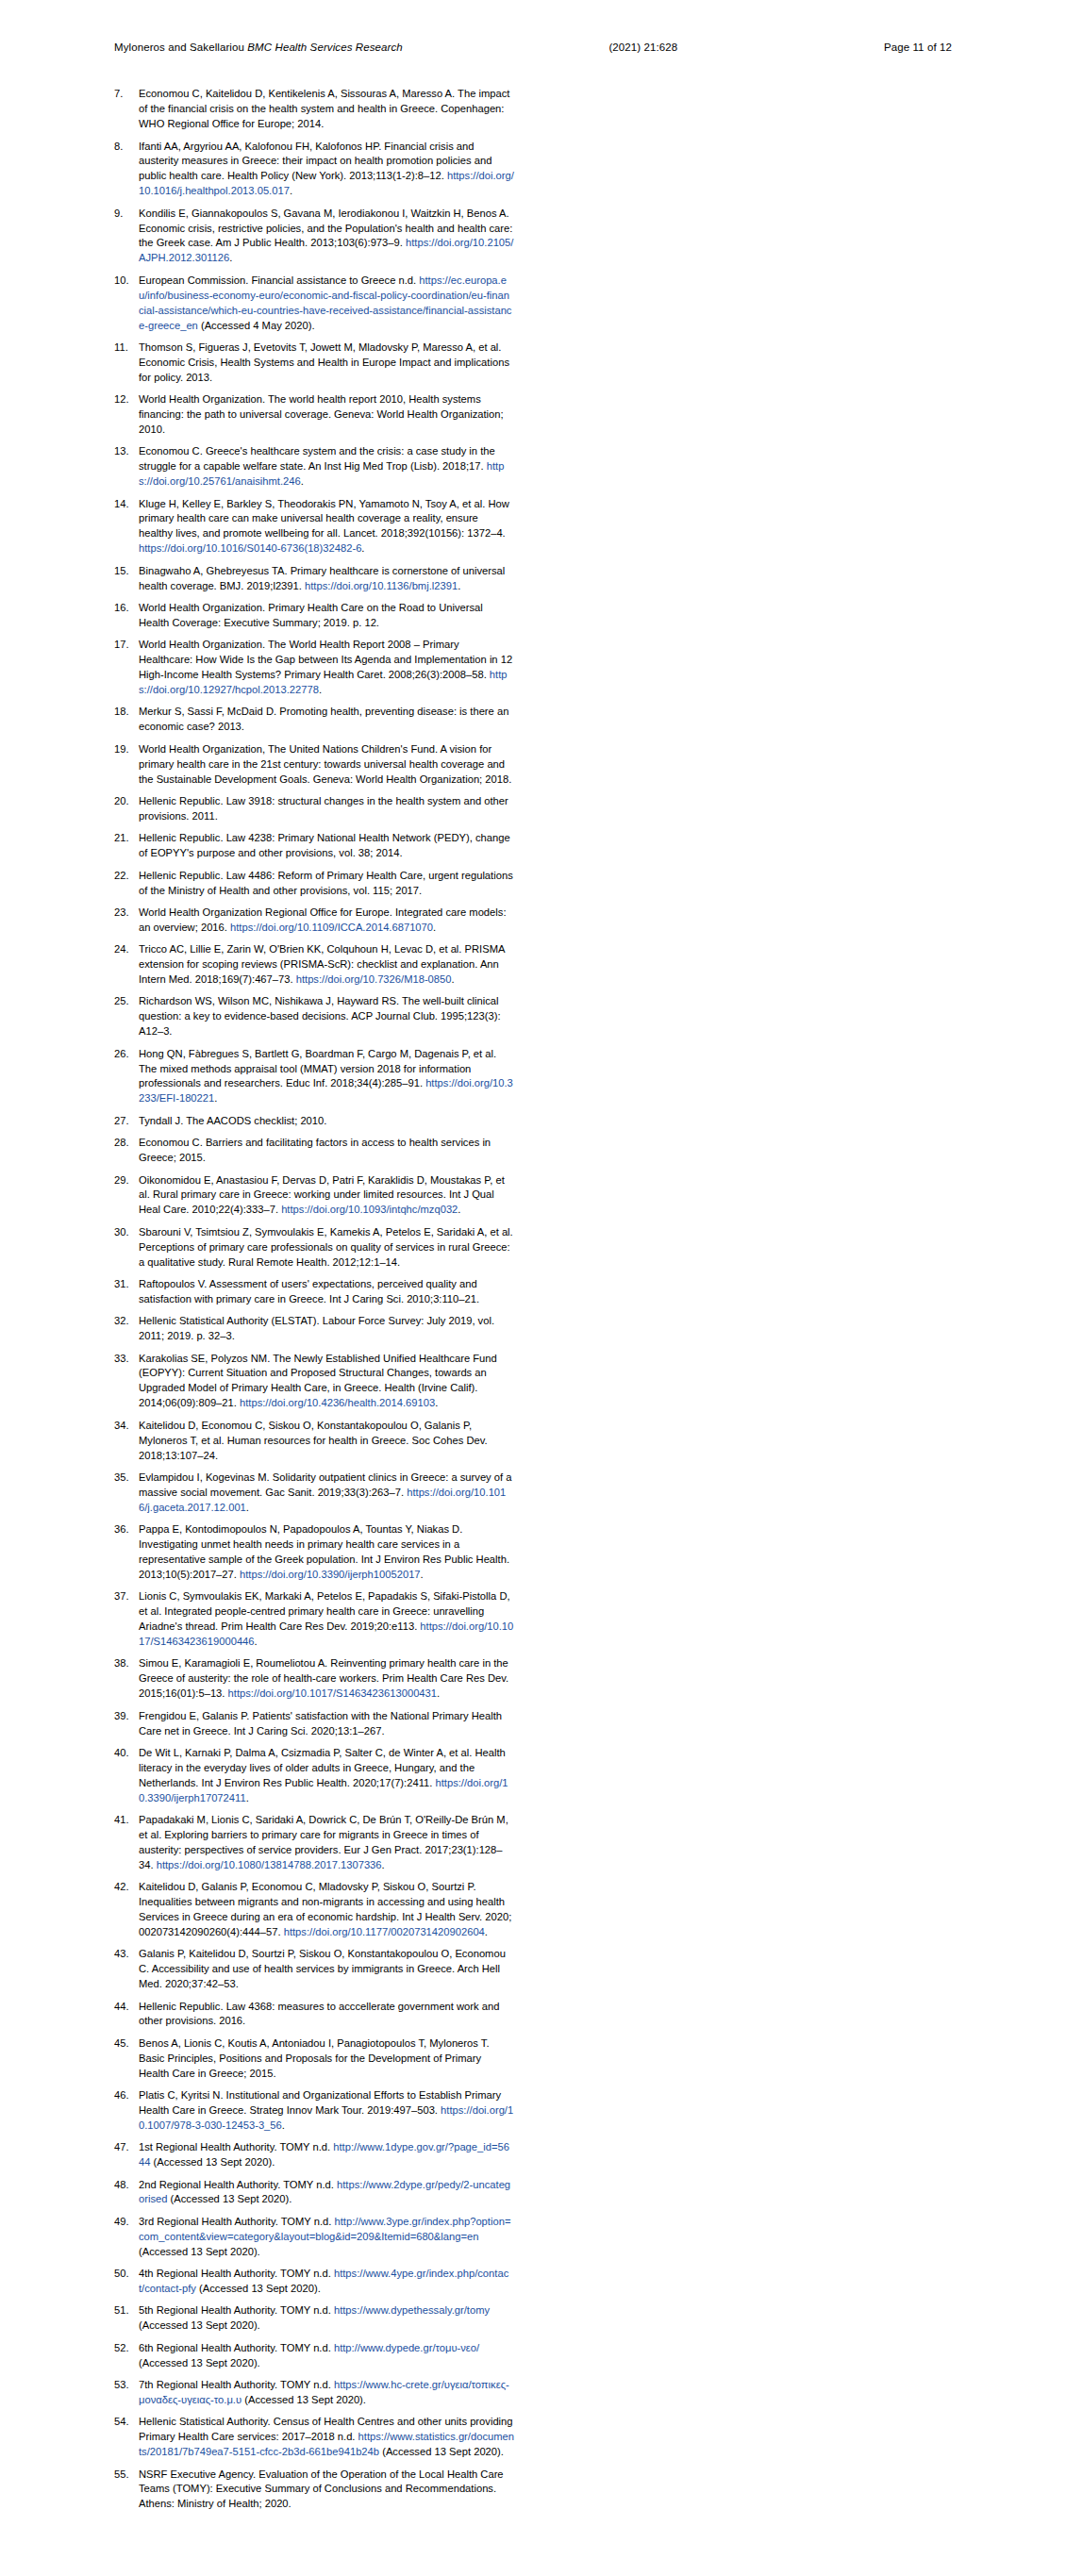Myloneros and Sakellariou BMC Health Services Research
(2021) 21:628
Page 11 of 12
Economou C, Kaitelidou D, Kentikelenis A, Sissouras A, Maresso A. The impact of the financial crisis on the health system and health in Greece. Copenhagen: WHO Regional Office for Europe; 2014.
Ifanti AA, Argyriou AA, Kalofonou FH, Kalofonos HP. Financial crisis and austerity measures in Greece: their impact on health promotion policies and public health care. Health Policy (New York). 2013;113(1-2):8–12. https://doi.org/10.1016/j.healthpol.2013.05.017.
Kondilis E, Giannakopoulos S, Gavana M, Ierodiakonou I, Waitzkin H, Benos A. Economic crisis, restrictive policies, and the Population's health and health care: the Greek case. Am J Public Health. 2013;103(6):973–9. https://doi.org/10.2105/AJPH.2012.301126.
European Commission. Financial assistance to Greece n.d. https://ec.europa.eu/info/business-economy-euro/economic-and-fiscal-policy-coordination/eu-financial-assistance/which-eu-countries-have-received-assistance/financial-assistance-greece_en (Accessed 4 May 2020).
Thomson S, Figueras J, Evetovits T, Jowett M, Mladovsky P, Maresso A, et al. Economic Crisis, Health Systems and Health in Europe Impact and implications for policy. 2013.
World Health Organization. The world health report 2010, Health systems financing: the path to universal coverage. Geneva: World Health Organization; 2010.
Economou C. Greece's healthcare system and the crisis: a case study in the struggle for a capable welfare state. An Inst Hig Med Trop (Lisb). 2018;17. https://doi.org/10.25761/anaisihmt.246.
Kluge H, Kelley E, Barkley S, Theodorakis PN, Yamamoto N, Tsoy A, et al. How primary health care can make universal health coverage a reality, ensure healthy lives, and promote wellbeing for all. Lancet. 2018;392(10156): 1372–4. https://doi.org/10.1016/S0140-6736(18)32482-6.
Binagwaho A, Ghebreyesus TA. Primary healthcare is cornerstone of universal health coverage. BMJ. 2019;l2391. https://doi.org/10.1136/bmj.l2391.
World Health Organization. Primary Health Care on the Road to Universal Health Coverage: Executive Summary; 2019. p. 12.
World Health Organization. The World Health Report 2008 – Primary Healthcare: How Wide Is the Gap between Its Agenda and Implementation in 12 High-Income Health Systems? Primary Health Caret. 2008;26(3):2008–58. https://doi.org/10.12927/hcpol.2013.22778.
Merkur S, Sassi F, McDaid D. Promoting health, preventing disease: is there an economic case? 2013.
World Health Organization, The United Nations Children's Fund. A vision for primary health care in the 21st century: towards universal health coverage and the Sustainable Development Goals. Geneva: World Health Organization; 2018.
Hellenic Republic. Law 3918: structural changes in the health system and other provisions. 2011.
Hellenic Republic. Law 4238: Primary National Health Network (PEDY), change of EOPYY's purpose and other provisions, vol. 38; 2014.
Hellenic Republic. Law 4486: Reform of Primary Health Care, urgent regulations of the Ministry of Health and other provisions, vol. 115; 2017.
World Health Organization Regional Office for Europe. Integrated care models: an overview; 2016. https://doi.org/10.1109/ICCA.2014.6871070.
Tricco AC, Lillie E, Zarin W, O'Brien KK, Colquhoun H, Levac D, et al. PRISMA extension for scoping reviews (PRISMA-ScR): checklist and explanation. Ann Intern Med. 2018;169(7):467–73. https://doi.org/10.7326/M18-0850.
Richardson WS, Wilson MC, Nishikawa J, Hayward RS. The well-built clinical question: a key to evidence-based decisions. ACP Journal Club. 1995;123(3): A12–3.
Hong QN, Fàbregues S, Bartlett G, Boardman F, Cargo M, Dagenais P, et al. The mixed methods appraisal tool (MMAT) version 2018 for information professionals and researchers. Educ Inf. 2018;34(4):285–91. https://doi.org/10.3233/EFI-180221.
Tyndall J. The AACODS checklist; 2010.
Economou C. Barriers and facilitating factors in access to health services in Greece; 2015.
Oikonomidou E, Anastasiou F, Dervas D, Patri F, Karaklidis D, Moustakas P, et al. Rural primary care in Greece: working under limited resources. Int J Qual Heal Care. 2010;22(4):333–7. https://doi.org/10.1093/intqhc/mzq032.
Sbarouni V, Tsimtsiou Z, Symvoulakis E, Kamekis A, Petelos E, Saridaki A, et al. Perceptions of primary care professionals on quality of services in rural Greece: a qualitative study. Rural Remote Health. 2012;12:1–14.
Raftopoulos V. Assessment of users' expectations, perceived quality and satisfaction with primary care in Greece. Int J Caring Sci. 2010;3:110–21.
Hellenic Statistical Authority (ELSTAT). Labour Force Survey: July 2019, vol. 2011; 2019. p. 32–3.
Karakolias SE, Polyzos NM. The Newly Established Unified Healthcare Fund (EOPYY): Current Situation and Proposed Structural Changes, towards an Upgraded Model of Primary Health Care, in Greece. Health (Irvine Calif). 2014;06(09):809–21. https://doi.org/10.4236/health.2014.69103.
Kaitelidou D, Economou C, Siskou O, Konstantakopoulou O, Galanis P, Myloneros T, et al. Human resources for health in Greece. Soc Cohes Dev. 2018;13:107–24.
Evlampidou I, Kogevinas M. Solidarity outpatient clinics in Greece: a survey of a massive social movement. Gac Sanit. 2019;33(3):263–7. https://doi.org/10.1016/j.gaceta.2017.12.001.
Pappa E, Kontodimopoulos N, Papadopoulos A, Tountas Y, Niakas D. Investigating unmet health needs in primary health care services in a representative sample of the Greek population. Int J Environ Res Public Health. 2013;10(5):2017–27. https://doi.org/10.3390/ijerph10052017.
Lionis C, Symvoulakis EK, Markaki A, Petelos E, Papadakis S, Sifaki-Pistolla D, et al. Integrated people-centred primary health care in Greece: unravelling Ariadne's thread. Prim Health Care Res Dev. 2019;20:e113. https://doi.org/10.1017/S1463423619000446.
Simou E, Karamagioli E, Roumeliotou A. Reinventing primary health care in the Greece of austerity: the role of health-care workers. Prim Health Care Res Dev. 2015;16(01):5–13. https://doi.org/10.1017/S1463423613000431.
Frengidou E, Galanis P. Patients' satisfaction with the National Primary Health Care net in Greece. Int J Caring Sci. 2020;13:1–267.
De Wit L, Karnaki P, Dalma A, Csizmadia P, Salter C, de Winter A, et al. Health literacy in the everyday lives of older adults in Greece, Hungary, and the Netherlands. Int J Environ Res Public Health. 2020;17(7):2411. https://doi.org/10.3390/ijerph17072411.
Papadakaki M, Lionis C, Saridaki A, Dowrick C, De Brún T, O'Reilly-De Brún M, et al. Exploring barriers to primary care for migrants in Greece in times of austerity: perspectives of service providers. Eur J Gen Pract. 2017;23(1):128–34. https://doi.org/10.1080/13814788.2017.1307336.
Kaitelidou D, Galanis P, Economou C, Mladovsky P, Siskou O, Sourtzi P. Inequalities between migrants and non-migrants in accessing and using health Services in Greece during an era of economic hardship. Int J Health Serv. 2020; 002073142090260(4):444–57. https://doi.org/10.1177/0020731420902604.
Galanis P, Kaitelidou D, Sourtzi P, Siskou O, Konstantakopoulou O, Economou C. Accessibility and use of health services by immigrants in Greece. Arch Hell Med. 2020;37:42–53.
Hellenic Republic. Law 4368: measures to acccellerate government work and other provisions. 2016.
Benos A, Lionis C, Koutis A, Antoniadou I, Panagiotopoulos T, Myloneros T. Basic Principles, Positions and Proposals for the Development of Primary Health Care in Greece; 2015.
Platis C, Kyritsi N. Institutional and Organizational Efforts to Establish Primary Health Care in Greece. Strateg Innov Mark Tour. 2019:497–503. https://doi.org/10.1007/978-3-030-12453-3_56.
1st Regional Health Authority. TOMY n.d. http://www.1dype.gov.gr/?page_id=5644 (Accessed 13 Sept 2020).
2nd Regional Health Authority. TOMY n.d. https://www.2dype.gr/pedy/2-uncategorised (Accessed 13 Sept 2020).
3rd Regional Health Authority. TOMY n.d. http://www.3ype.gr/index.php?option=com_content&view=category&layout=blog&id=209&Itemid=680&lang=en (Accessed 13 Sept 2020).
4th Regional Health Authority. TOMY n.d. https://www.4ype.gr/index.php/contact/contact-pfy (Accessed 13 Sept 2020).
5th Regional Health Authority. TOMY n.d. https://www.dypethessaly.gr/tomy (Accessed 13 Sept 2020).
6th Regional Health Authority. TOMY n.d. http://www.dypede.gr/τομυ-νεο/ (Accessed 13 Sept 2020).
7th Regional Health Authority. TOMY n.d. https://www.hc-crete.gr/υγεια/τοπικες-μοναδες-υγειας-το.μ.υ (Accessed 13 Sept 2020).
Hellenic Statistical Authority. Census of Health Centres and other units providing Primary Health Care services: 2017–2018 n.d. https://www.statistics.gr/documents/20181/7b749ea7-5151-cfcc-2b3d-661be941b24b (Accessed 13 Sept 2020).
NSRF Executive Agency. Evaluation of the Operation of the Local Health Care Teams (TOMY): Executive Summary of Conclusions and Recommendations. Athens: Ministry of Health; 2020.